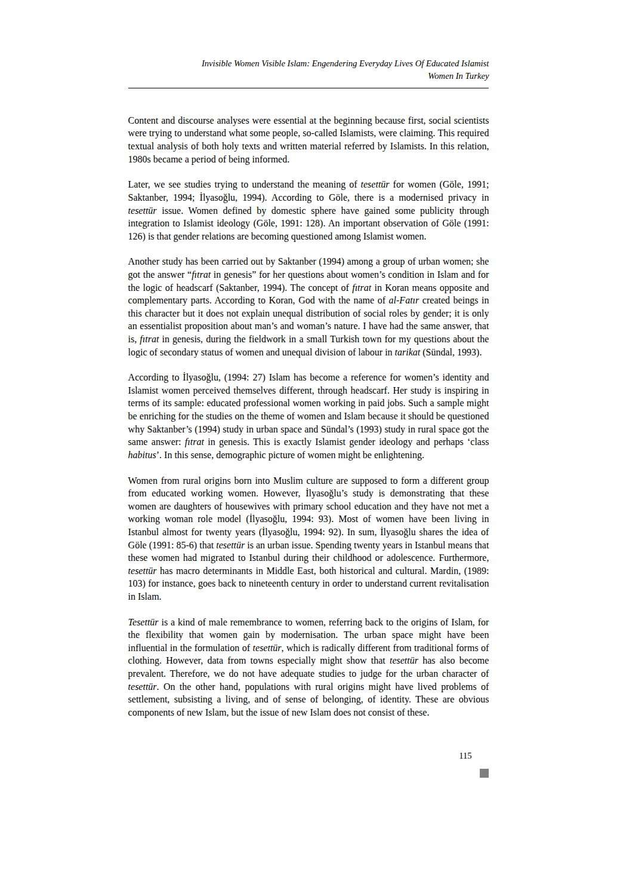Invisible Women Visible Islam: Engendering Everyday Lives Of Educated Islamist
Women In Turkey
Content and discourse analyses were essential at the beginning because first, social scientists were trying to understand what some people, so-called Islamists, were claiming. This required textual analysis of both holy texts and written material referred by Islamists. In this relation, 1980s became a period of being informed.
Later, we see studies trying to understand the meaning of tesettür for women (Göle, 1991; Saktanber, 1994; İlyasoğlu, 1994). According to Göle, there is a modernised privacy in tesettür issue. Women defined by domestic sphere have gained some publicity through integration to Islamist ideology (Göle, 1991: 128). An important observation of Göle (1991: 126) is that gender relations are becoming questioned among Islamist women.
Another study has been carried out by Saktanber (1994) among a group of urban women; she got the answer “fıtrat in genesis” for her questions about women’s condition in Islam and for the logic of headscarf (Saktanber, 1994). The concept of fıtrat in Koran means opposite and complementary parts. According to Koran, God with the name of al-Fatır created beings in this character but it does not explain unequal distribution of social roles by gender; it is only an essentialist proposition about man’s and woman’s nature. I have had the same answer, that is, fıtrat in genesis, during the fieldwork in a small Turkish town for my questions about the logic of secondary status of women and unequal division of labour in tarikat (Sündal, 1993).
According to İlyasoğlu, (1994: 27) Islam has become a reference for women’s identity and Islamist women perceived themselves different, through headscarf. Her study is inspiring in terms of its sample: educated professional women working in paid jobs. Such a sample might be enriching for the studies on the theme of women and Islam because it should be questioned why Saktanber’s (1994) study in urban space and Sündal’s (1993) study in rural space got the same answer: fıtrat in genesis. This is exactly Islamist gender ideology and perhaps ‘class habitus’. In this sense, demographic picture of women might be enlightening.
Women from rural origins born into Muslim culture are supposed to form a different group from educated working women. However, İlyasoğlu’s study is demonstrating that these women are daughters of housewives with primary school education and they have not met a working woman role model (İlyasoğlu, 1994: 93). Most of women have been living in Istanbul almost for twenty years (İlyasoğlu, 1994: 92). In sum, İlyasoğlu shares the idea of Göle (1991: 85-6) that tesettür is an urban issue. Spending twenty years in Istanbul means that these women had migrated to Istanbul during their childhood or adolescence. Furthermore, tesettür has macro determinants in Middle East, both historical and cultural. Mardin, (1989: 103) for instance, goes back to nineteenth century in order to understand current revitalisation in Islam.
Tesettür is a kind of male remembrance to women, referring back to the origins of Islam, for the flexibility that women gain by modernisation. The urban space might have been influential in the formulation of tesettür, which is radically different from traditional forms of clothing. However, data from towns especially might show that tesettür has also become prevalent. Therefore, we do not have adequate studies to judge for the urban character of tesettür. On the other hand, populations with rural origins might have lived problems of settlement, subsisting a living, and of sense of belonging, of identity. These are obvious components of new Islam, but the issue of new Islam does not consist of these.
115